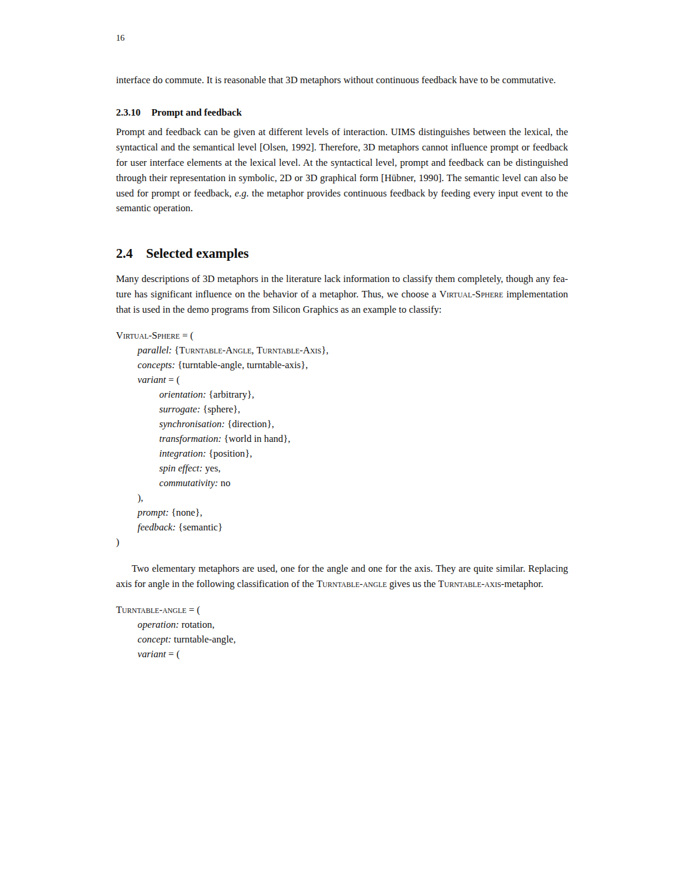16
interface do commute. It is reasonable that 3D metaphors without continuous feedback have to be commutative.
2.3.10 Prompt and feedback
Prompt and feedback can be given at different levels of interaction. UIMS distinguishes between the lexical, the syntactical and the semantical level [Olsen, 1992]. Therefore, 3D metaphors cannot influence prompt or feedback for user interface elements at the lexical level. At the syntactical level, prompt and feedback can be distinguished through their representation in symbolic, 2D or 3D graphical form [Hübner, 1990]. The semantic level can also be used for prompt or feedback, e.g. the metaphor provides continuous feedback by feeding every input event to the semantic operation.
2.4 Selected examples
Many descriptions of 3D metaphors in the literature lack information to classify them completely, though any feature has significant influence on the behavior of a metaphor. Thus, we choose a Virtual-Sphere implementation that is used in the demo programs from Silicon Graphics as an example to classify:
Virtual-Sphere = (
parallel: {Turntable-Angle, Turntable-Axis},
concepts: {turntable-angle, turntable-axis},
variant = (
orientation: {arbitrary},
surrogate: {sphere},
synchronisation: {direction},
transformation: {world in hand},
integration: {position},
spin effect: yes,
commutativity: no
),
prompt: {none},
feedback: {semantic}
)
Two elementary metaphors are used, one for the angle and one for the axis. They are quite similar. Replacing axis for angle in the following classification of the Turntable-angle gives us the Turntable-axis-metaphor.
Turntable-angle = (
operation: rotation,
concept: turntable-angle,
variant = (